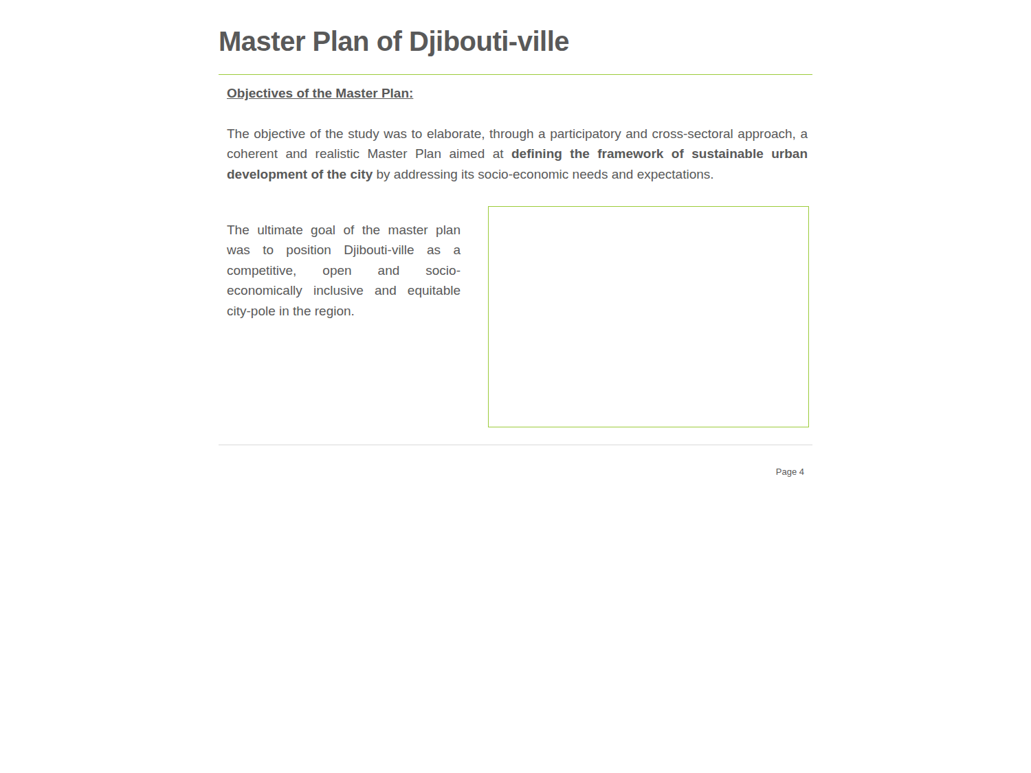Master Plan of Djibouti-ville
Objectives of the Master Plan:
The objective of the study was to elaborate, through a participatory and cross-sectoral approach, a coherent and realistic Master Plan aimed at defining the framework of sustainable urban development of the city by addressing its socio-economic needs and expectations.
The ultimate goal of the master plan was to position Djibouti-ville as a competitive, open and socio-economically inclusive and equitable city-pole in the region.
Page 4